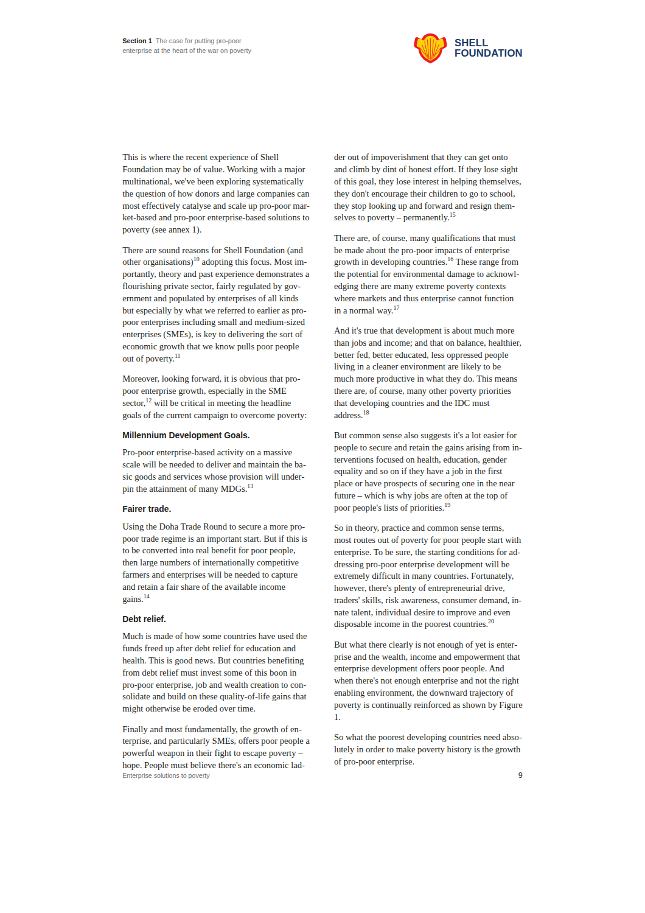Section 1 The case for putting pro-poor
enterprise at the heart of the war on poverty
SHELL FOUNDATION
This is where the recent experience of Shell Foundation may be of value. Working with a major multinational, we've been exploring systematically the question of how donors and large companies can most effectively catalyse and scale up pro-poor market-based and pro-poor enterprise-based solutions to poverty (see annex 1).
There are sound reasons for Shell Foundation (and other organisations)10 adopting this focus. Most importantly, theory and past experience demonstrates a flourishing private sector, fairly regulated by government and populated by enterprises of all kinds but especially by what we referred to earlier as pro-poor enterprises including small and medium-sized enterprises (SMEs), is key to delivering the sort of economic growth that we know pulls poor people out of poverty.11
Moreover, looking forward, it is obvious that pro-poor enterprise growth, especially in the SME sector,12 will be critical in meeting the headline goals of the current campaign to overcome poverty:
Millennium Development Goals.
Pro-poor enterprise-based activity on a massive scale will be needed to deliver and maintain the basic goods and services whose provision will underpin the attainment of many MDGs.13
Fairer trade.
Using the Doha Trade Round to secure a more pro-poor trade regime is an important start. But if this is to be converted into real benefit for poor people, then large numbers of internationally competitive farmers and enterprises will be needed to capture and retain a fair share of the available income gains.14
Debt relief.
Much is made of how some countries have used the funds freed up after debt relief for education and health. This is good news. But countries benefiting from debt relief must invest some of this boon in pro-poor enterprise, job and wealth creation to consolidate and build on these quality-of-life gains that might otherwise be eroded over time.
Finally and most fundamentally, the growth of enterprise, and particularly SMEs, offers poor people a powerful weapon in their fight to escape poverty – hope. People must believe there's an economic ladder out of impoverishment that they can get onto and climb by dint of honest effort. If they lose sight of this goal, they lose interest in helping themselves, they don't encourage their children to go to school, they stop looking up and forward and resign themselves to poverty – permanently.15
There are, of course, many qualifications that must be made about the pro-poor impacts of enterprise growth in developing countries.16 These range from the potential for environmental damage to acknowledging there are many extreme poverty contexts where markets and thus enterprise cannot function in a normal way.17
And it's true that development is about much more than jobs and income; and that on balance, healthier, better fed, better educated, less oppressed people living in a cleaner environment are likely to be much more productive in what they do. This means there are, of course, many other poverty priorities that developing countries and the IDC must address.18
But common sense also suggests it's a lot easier for people to secure and retain the gains arising from interventions focused on health, education, gender equality and so on if they have a job in the first place or have prospects of securing one in the near future – which is why jobs are often at the top of poor people's lists of priorities.19
So in theory, practice and common sense terms, most routes out of poverty for poor people start with enterprise. To be sure, the starting conditions for addressing pro-poor enterprise development will be extremely difficult in many countries. Fortunately, however, there's plenty of entrepreneurial drive, traders' skills, risk awareness, consumer demand, innate talent, individual desire to improve and even disposable income in the poorest countries.20
But what there clearly is not enough of yet is enterprise and the wealth, income and empowerment that enterprise development offers poor people. And when there's not enough enterprise and not the right enabling environment, the downward trajectory of poverty is continually reinforced as shown by Figure 1.
So what the poorest developing countries need absolutely in order to make poverty history is the growth of pro-poor enterprise.
Enterprise solutions to poverty 9